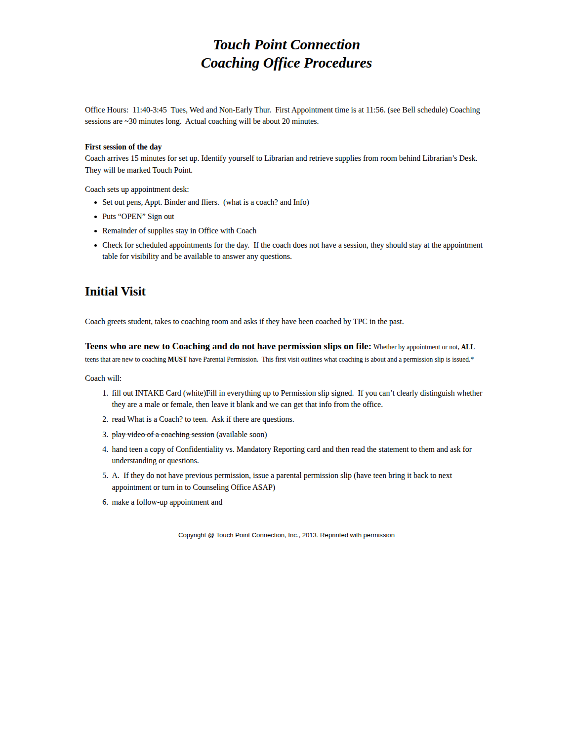Touch Point Connection
Coaching Office Procedures
Office Hours: 11:40-3:45 Tues, Wed and Non-Early Thur. First Appointment time is at 11:56. (see Bell schedule) Coaching sessions are ~30 minutes long. Actual coaching will be about 20 minutes.
First session of the day
Coach arrives 15 minutes for set up. Identify yourself to Librarian and retrieve supplies from room behind Librarian’s Desk. They will be marked Touch Point.
Coach sets up appointment desk:
Set out pens, Appt. Binder and fliers. (what is a coach? and Info)
Puts “OPEN” Sign out
Remainder of supplies stay in Office with Coach
Check for scheduled appointments for the day. If the coach does not have a session, they should stay at the appointment table for visibility and be available to answer any questions.
Initial Visit
Coach greets student, takes to coaching room and asks if they have been coached by TPC in the past.
Teens who are new to Coaching and do not have permission slips on file: Whether by appointment or not, ALL teens that are new to coaching MUST have Parental Permission. This first visit outlines what coaching is about and a permission slip is issued.*
Coach will:
fill out INTAKE Card (white)Fill in everything up to Permission slip signed. If you can’t clearly distinguish whether they are a male or female, then leave it blank and we can get that info from the office.
read What is a Coach? to teen. Ask if there are questions.
play video of a coaching session (available soon)
hand teen a copy of Confidentiality vs. Mandatory Reporting card and then read the statement to them and ask for understanding or questions.
A. If they do not have previous permission, issue a parental permission slip (have teen bring it back to next appointment or turn in to Counseling Office ASAP)
make a follow-up appointment and
Copyright @ Touch Point Connection, Inc., 2013. Reprinted with permission